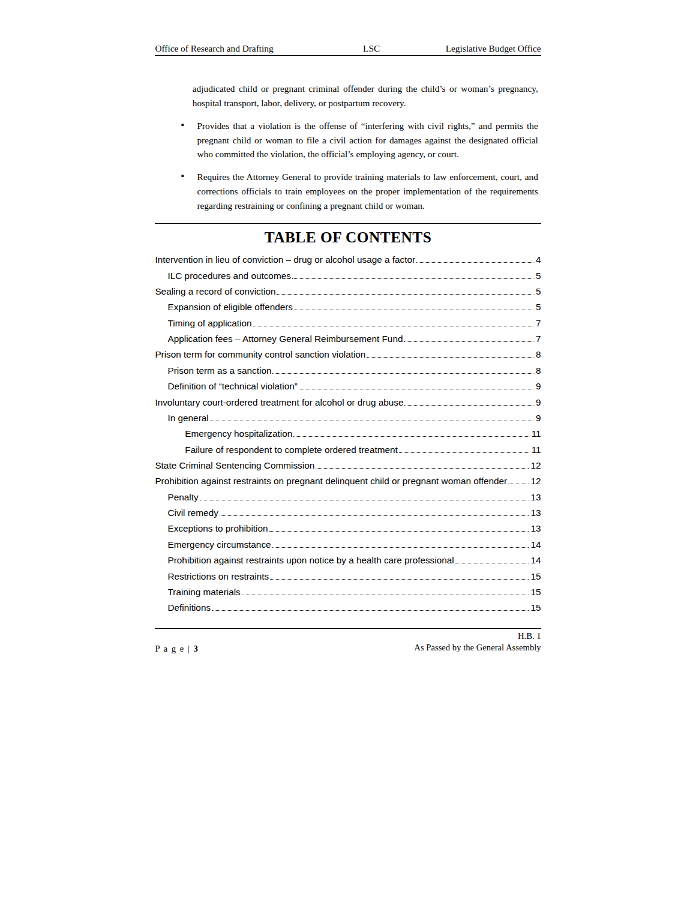Office of Research and Drafting
LSC
Legislative Budget Office
adjudicated child or pregnant criminal offender during the child’s or woman’s pregnancy, hospital transport, labor, delivery, or postpartum recovery.
Provides that a violation is the offense of “interfering with civil rights,” and permits the pregnant child or woman to file a civil action for damages against the designated official who committed the violation, the official’s employing agency, or court.
Requires the Attorney General to provide training materials to law enforcement, court, and corrections officials to train employees on the proper implementation of the requirements regarding restraining or confining a pregnant child or woman.
TABLE OF CONTENTS
Intervention in lieu of conviction – drug or alcohol usage a factor 4
ILC procedures and outcomes 5
Sealing a record of conviction 5
Expansion of eligible offenders 5
Timing of application 7
Application fees – Attorney General Reimbursement Fund 7
Prison term for community control sanction violation 8
Prison term as a sanction 8
Definition of “technical violation” 9
Involuntary court-ordered treatment for alcohol or drug abuse 9
In general 9
Emergency hospitalization 11
Failure of respondent to complete ordered treatment 11
State Criminal Sentencing Commission 12
Prohibition against restraints on pregnant delinquent child or pregnant woman offender 12
Penalty 13
Civil remedy 13
Exceptions to prohibition 13
Emergency circumstance 14
Prohibition against restraints upon notice by a health care professional 14
Restrictions on restraints 15
Training materials 15
Definitions 15
P a g e | 3
H.B. 1
As Passed by the General Assembly